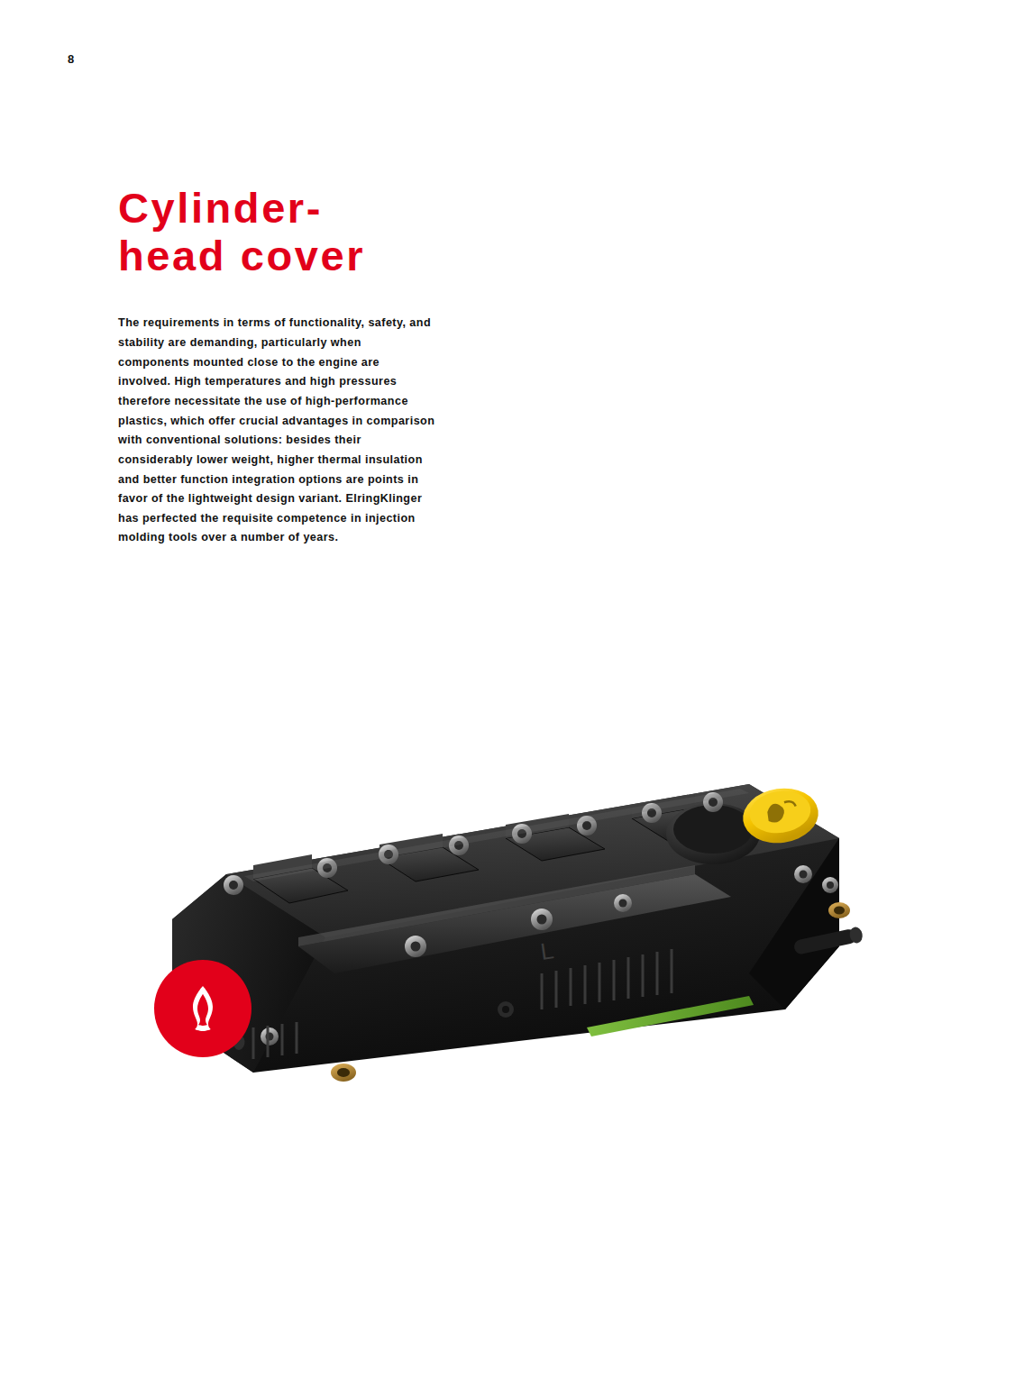8
Cylinder-head cover
The requirements in terms of functionality, safety, and stability are demanding, particularly when components mounted close to the engine are involved. High temperatures and high pressures therefore necessitate the use of high-performance plastics, which offer crucial advantages in comparison with conventional solutions: besides their considerably lower weight, higher thermal insulation and better function integration options are points in favor of the lightweight design variant. ElringKlinger has perfected the requisite competence in injection molding tools over a number of years.
L